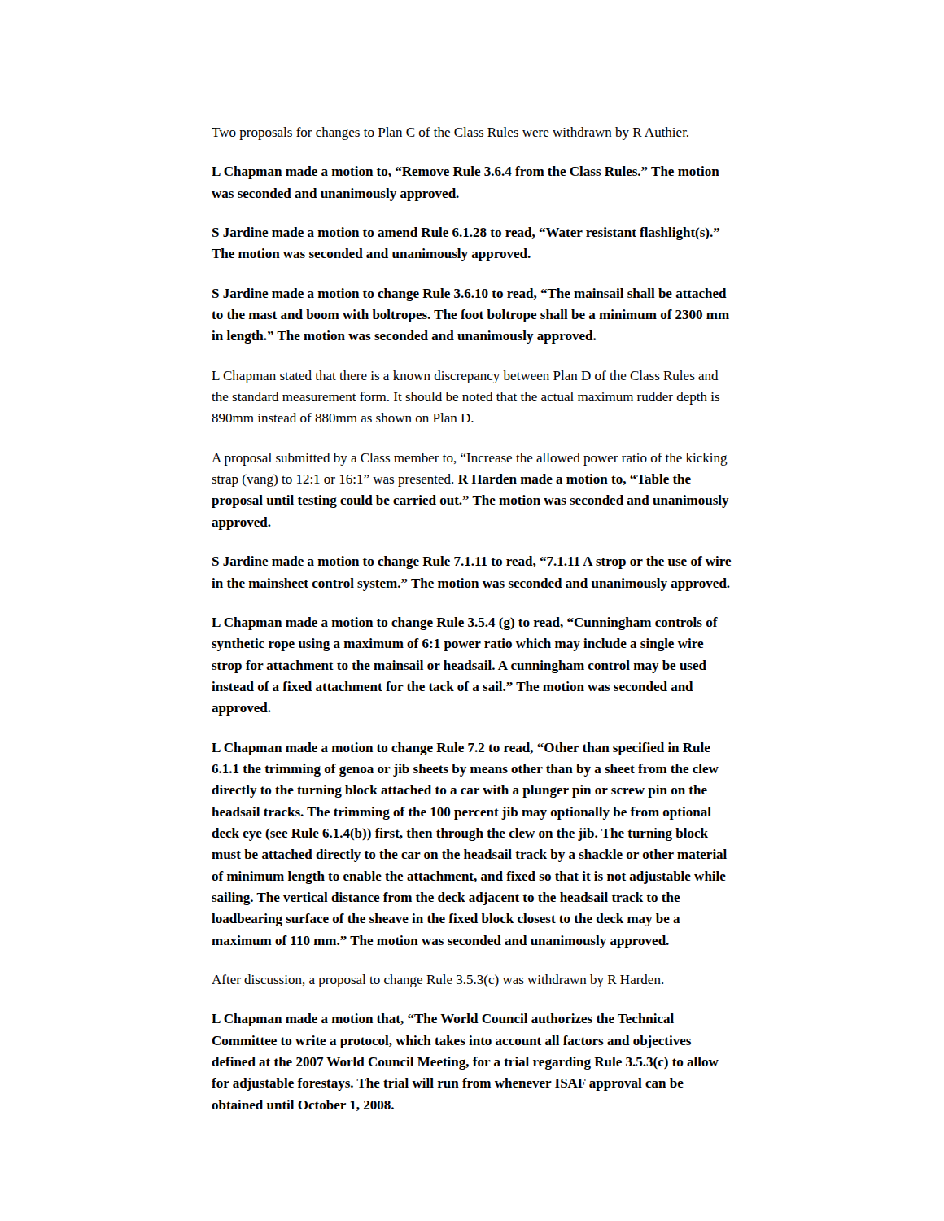Two proposals for changes to Plan C of the Class Rules were withdrawn by R Authier.
L Chapman made a motion to, “Remove Rule 3.6.4 from the Class Rules.” The motion was seconded and unanimously approved.
S Jardine made a motion to amend Rule 6.1.28 to read, “Water resistant flashlight(s).” The motion was seconded and unanimously approved.
S Jardine made a motion to change Rule 3.6.10 to read, “The mainsail shall be attached to the mast and boom with boltropes. The foot boltrope shall be a minimum of 2300 mm in length.” The motion was seconded and unanimously approved.
L Chapman stated that there is a known discrepancy between Plan D of the Class Rules and the standard measurement form. It should be noted that the actual maximum rudder depth is 890mm instead of 880mm as shown on Plan D.
A proposal submitted by a Class member to, “Increase the allowed power ratio of the kicking strap (vang) to 12:1 or 16:1” was presented. R Harden made a motion to, “Table the proposal until testing could be carried out.” The motion was seconded and unanimously approved.
S Jardine made a motion to change Rule 7.1.11 to read, “7.1.11 A strop or the use of wire in the mainsheet control system.” The motion was seconded and unanimously approved.
L Chapman made a motion to change Rule 3.5.4 (g) to read, “Cunningham controls of synthetic rope using a maximum of 6:1 power ratio which may include a single wire strop for attachment to the mainsail or headsail. A cunningham control may be used instead of a fixed attachment for the tack of a sail.” The motion was seconded and approved.
L Chapman made a motion to change Rule 7.2 to read, “Other than specified in Rule 6.1.1 the trimming of genoa or jib sheets by means other than by a sheet from the clew directly to the turning block attached to a car with a plunger pin or screw pin on the headsail tracks. The trimming of the 100 percent jib may optionally be from optional deck eye (see Rule 6.1.4(b)) first, then through the clew on the jib. The turning block must be attached directly to the car on the headsail track by a shackle or other material of minimum length to enable the attachment, and fixed so that it is not adjustable while sailing. The vertical distance from the deck adjacent to the headsail track to the loadbearing surface of the sheave in the fixed block closest to the deck may be a maximum of 110 mm.” The motion was seconded and unanimously approved.
After discussion, a proposal to change Rule 3.5.3(c) was withdrawn by R Harden.
L Chapman made a motion that, “The World Council authorizes the Technical Committee to write a protocol, which takes into account all factors and objectives defined at the 2007 World Council Meeting, for a trial regarding Rule 3.5.3(c) to allow for adjustable forestays. The trial will run from whenever ISAF approval can be obtained until October 1, 2008.